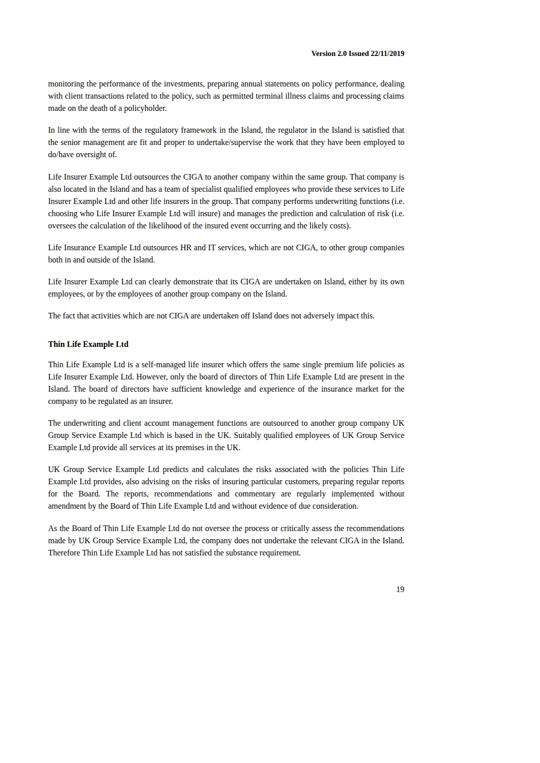Version 2.0 Issued 22/11/2019
monitoring the performance of the investments, preparing annual statements on policy performance, dealing with client transactions related to the policy, such as permitted terminal illness claims and processing claims made on the death of a policyholder.
In line with the terms of the regulatory framework in the Island, the regulator in the Island is satisfied that the senior management are fit and proper to undertake/supervise the work that they have been employed to do/have oversight of.
Life Insurer Example Ltd outsources the CIGA to another company within the same group. That company is also located in the Island and has a team of specialist qualified employees who provide these services to Life Insurer Example Ltd and other life insurers in the group. That company performs underwriting functions (i.e. choosing who Life Insurer Example Ltd will insure) and manages the prediction and calculation of risk (i.e. oversees the calculation of the likelihood of the insured event occurring and the likely costs).
Life Insurance Example Ltd outsources HR and IT services, which are not CIGA, to other group companies both in and outside of the Island.
Life Insurer Example Ltd can clearly demonstrate that its CIGA are undertaken on Island, either by its own employees, or by the employees of another group company on the Island.
The fact that activities which are not CIGA are undertaken off Island does not adversely impact this.
Thin Life Example Ltd
Thin Life Example Ltd is a self-managed life insurer which offers the same single premium life policies as Life Insurer Example Ltd. However, only the board of directors of Thin Life Example Ltd are present in the Island. The board of directors have sufficient knowledge and experience of the insurance market for the company to be regulated as an insurer.
The underwriting and client account management functions are outsourced to another group company UK Group Service Example Ltd which is based in the UK. Suitably qualified employees of UK Group Service Example Ltd provide all services at its premises in the UK.
UK Group Service Example Ltd predicts and calculates the risks associated with the policies Thin Life Example Ltd provides, also advising on the risks of insuring particular customers, preparing regular reports for the Board. The reports, recommendations and commentary are regularly implemented without amendment by the Board of Thin Life Example Ltd and without evidence of due consideration.
As the Board of Thin Life Example Ltd do not oversee the process or critically assess the recommendations made by UK Group Service Example Ltd, the company does not undertake the relevant CIGA in the Island. Therefore Thin Life Example Ltd has not satisfied the substance requirement.
19